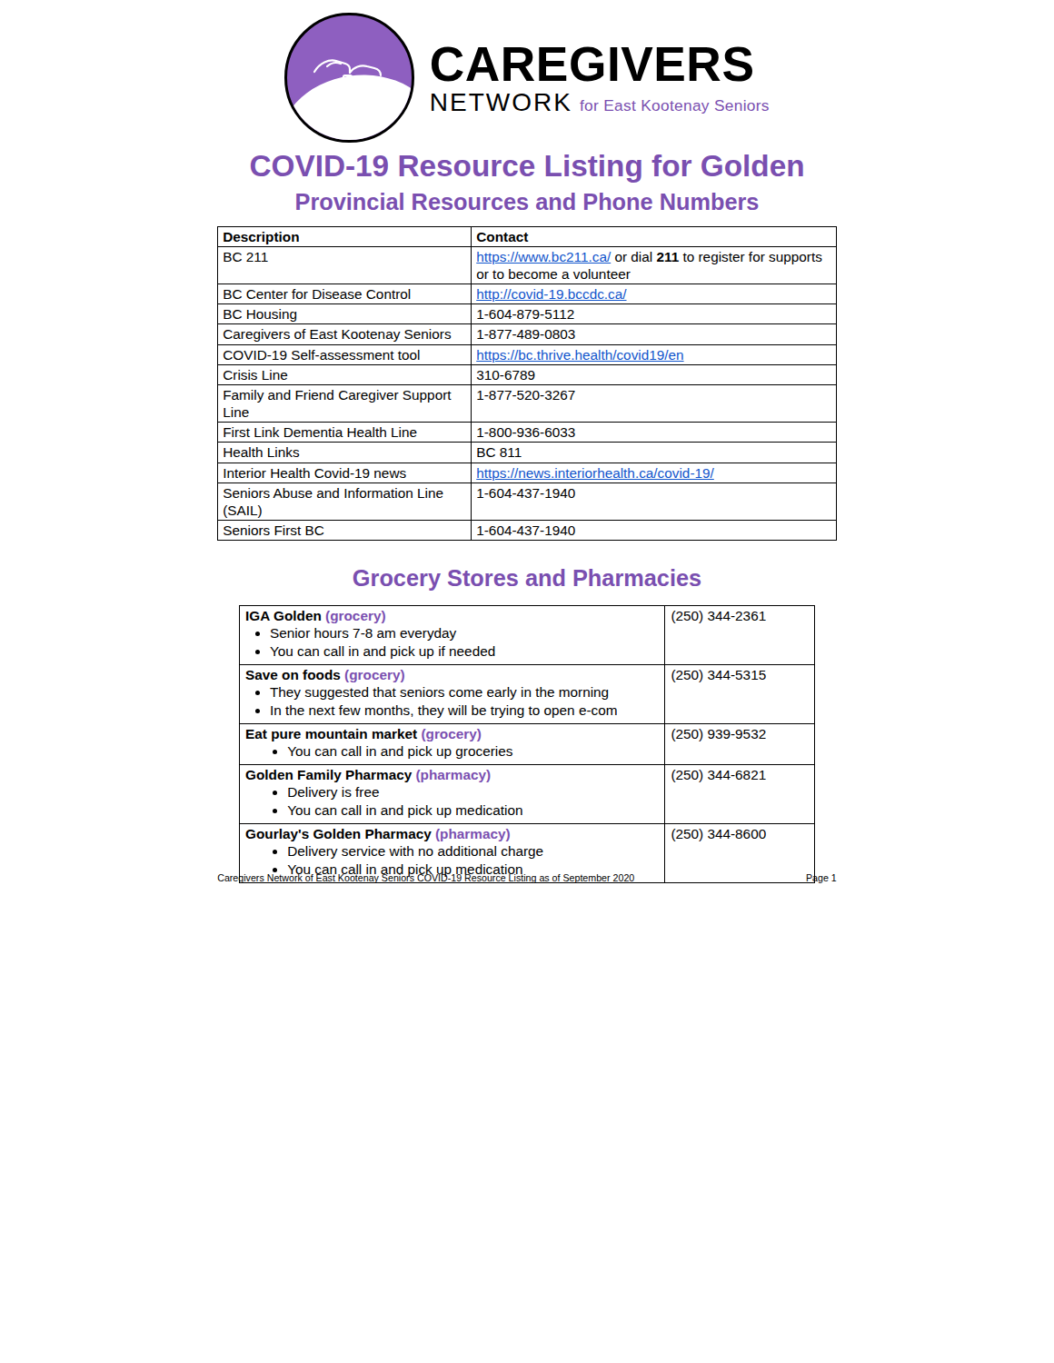CAREGIVERS
NETWORK for East Kootenay Seniors
COVID-19 Resource Listing for Golden
Provincial Resources and Phone Numbers
| Description | Contact |
| --- | --- |
| BC 211 | https://www.bc211.ca/ or dial 211 to register for supports or to become a volunteer |
| BC Center for Disease Control | http://covid-19.bccdc.ca/ |
| BC Housing | 1-604-879-5112 |
| Caregivers of East Kootenay Seniors | 1-877-489-0803 |
| COVID-19 Self-assessment tool | https://bc.thrive.health/covid19/en |
| Crisis Line | 310-6789 |
| Family and Friend Caregiver Support Line | 1-877-520-3267 |
| First Link Dementia Health Line | 1-800-936-6033 |
| Health Links | BC 811 |
| Interior Health Covid-19 news | https://news.interiorhealth.ca/covid-19/ |
| Seniors Abuse and Information Line (SAIL) | 1-604-437-1940 |
| Seniors First BC | 1-604-437-1940 |
Grocery Stores and Pharmacies
| IGA Golden (grocery) Senior hours 7-8 am everyday You can call in and pick up if needed | (250) 344-2361 |
| Save on foods (grocery) They suggested that seniors come early in the morning In the next few months, they will be trying to open e-com | (250) 344-5315 |
| Eat pure mountain market (grocery) You can call in and pick up groceries | (250) 939-9532 |
| Golden Family Pharmacy (pharmacy) Delivery is free You can call in and pick up medication | (250) 344-6821 |
| Gourlay's Golden Pharmacy (pharmacy) Delivery service with no additional charge You can call in and pick up medication | (250) 344-8600 |
Caregivers Network of East Kootenay Seniors COVID-19 Resource Listing as of September 2020 Page 1